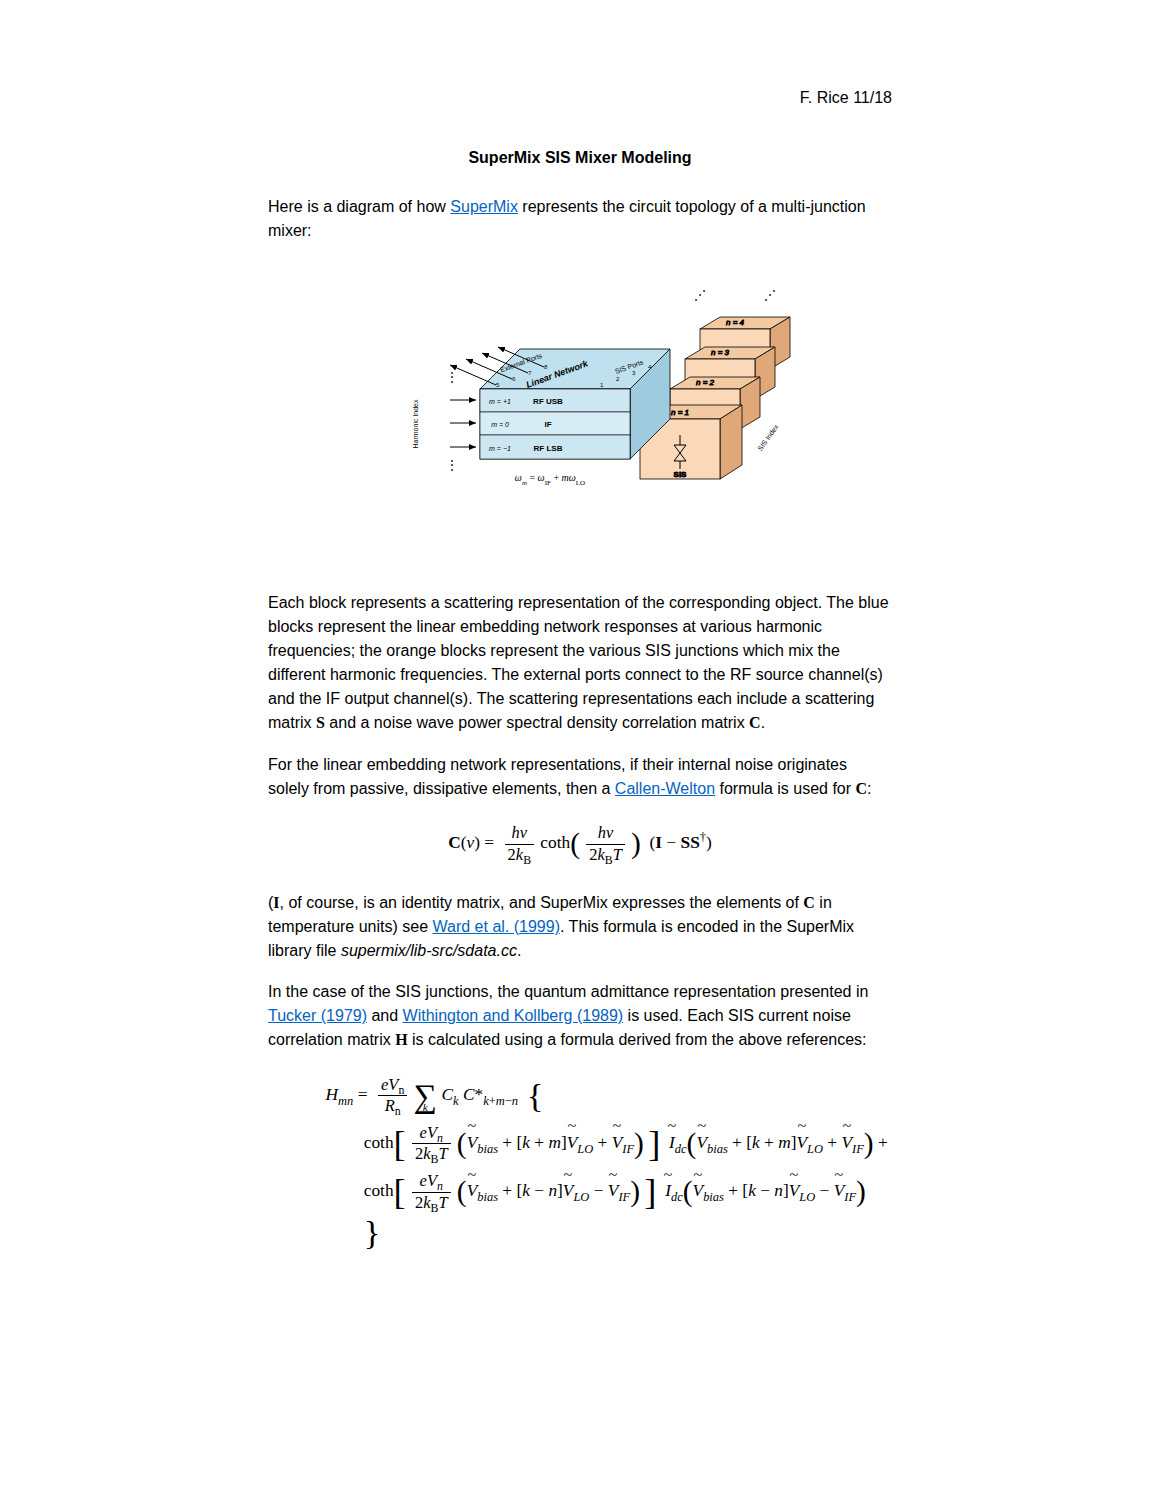F. Rice 11/18
SuperMix SIS Mixer Modeling
Here is a diagram of how SuperMix represents the circuit topology of a multi-junction mixer:
n = 4 n = 3 n = 2 n = 1 SIS Linear Network External Ports SIS Ports 5 6 7 8 1 2 3 4 m = +1 RF USB m = 0 IF m = −1 RF LSB ⋮ ⋮ Harmonic Index SIS Index ⋰ ⋰ ωm = ωIF + mωLO
Each block represents a scattering representation of the corresponding object. The blue blocks represent the linear embedding network responses at various harmonic frequencies; the orange blocks represent the various SIS junctions which mix the different harmonic frequencies. The external ports connect to the RF source channel(s) and the IF output channel(s). The scattering representations each include a scattering matrix S and a noise wave power spectral density correlation matrix C.
For the linear embedding network representations, if their internal noise originates solely from passive, dissipative elements, then a Callen-Welton formula is used for C:
C(ν) = hν 2kB coth( hν 2kBT ) (I − SS†)
(I, of course, is an identity matrix, and SuperMix expresses the elements of C in temperature units) see Ward et al. (1999). This formula is encoded in the SuperMix library file supermix/lib-src/sdata.cc.
In the case of the SIS junctions, the quantum admittance representation presented in Tucker (1979) and Withington and Kollberg (1989) is used. Each SIS current noise correlation matrix H is calculated using a formula derived from the above references:
Hmn = eVn Rn ∑k Ck C*k+m−n { coth[ eVn 2kBT (Vbias + [k + m]VLO + VIF) ] Idc(Vbias + [k + m]VLO + VIF) + coth[ eVn 2kBT (Vbias + [k − n]VLO − VIF) ] Idc(Vbias + [k − n]VLO − VIF) }